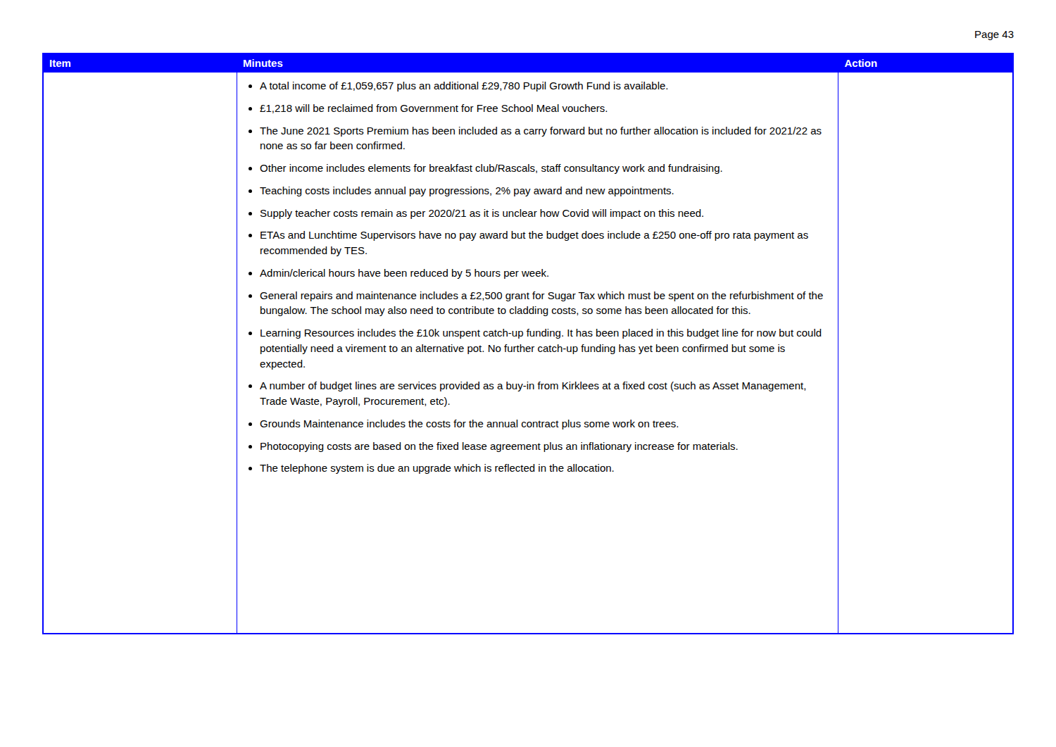Page 43
| Item | Minutes | Action |
| --- | --- | --- |
| | A total income of £1,059,657 plus an additional £29,780 Pupil Growth Fund is available. £1,218 will be reclaimed from Government for Free School Meal vouchers. The June 2021 Sports Premium has been included as a carry forward but no further allocation is included for 2021/22 as none as so far been confirmed. Other income includes elements for breakfast club/Rascals, staff consultancy work and fundraising. Teaching costs includes annual pay progressions, 2% pay award and new appointments. Supply teacher costs remain as per 2020/21 as it is unclear how Covid will impact on this need. ETAs and Lunchtime Supervisors have no pay award but the budget does include a £250 one-off pro rata payment as recommended by TES. Admin/clerical hours have been reduced by 5 hours per week. General repairs and maintenance includes a £2,500 grant for Sugar Tax which must be spent on the refurbishment of the bungalow. The school may also need to contribute to cladding costs, so some has been allocated for this. Learning Resources includes the £10k unspent catch-up funding. It has been placed in this budget line for now but could potentially need a virement to an alternative pot. No further catch-up funding has yet been confirmed but some is expected. A number of budget lines are services provided as a buy-in from Kirklees at a fixed cost (such as Asset Management, Trade Waste, Payroll, Procurement, etc). Grounds Maintenance includes the costs for the annual contract plus some work on trees. Photocopying costs are based on the fixed lease agreement plus an inflationary increase for materials. The telephone system is due an upgrade which is reflected in the allocation. | |